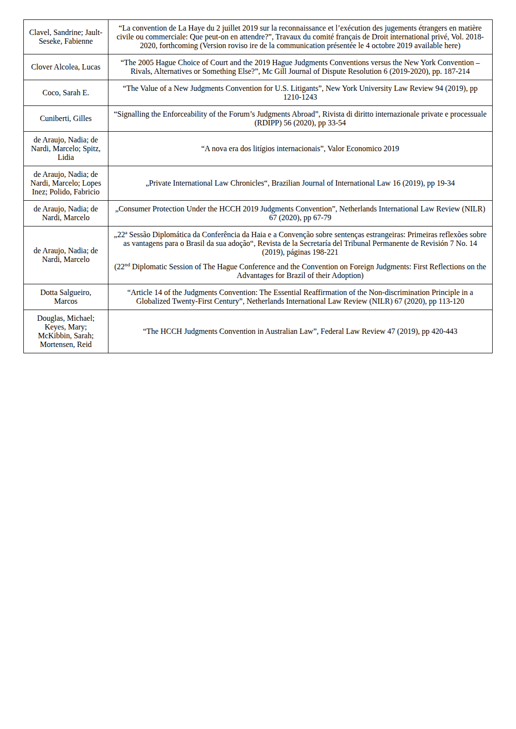| Clavel, Sandrine; Jault-Seseke, Fabienne | “La convention de La Haye du 2 juillet 2019 sur la reconnaissance et l’exécution des jugements étrangers en matière civile ou commerciale: Que peut-on en attendre?”, Travaux du comité français de Droit international privé, Vol. 2018-2020, forthcoming (Version roviso ire de la communication présentée le 4 octobre 2019 available here) |
| Clover Alcolea, Lucas | “The 2005 Hague Choice of Court and the 2019 Hague Judgments Conventions versus the New York Convention – Rivals, Alternatives or Something Else?”, Mc Gill Journal of Dispute Resolution 6 (2019-2020), pp. 187-214 |
| Coco, Sarah E. | “The Value of a New Judgments Convention for U.S. Litigants”, New York University Law Review 94 (2019), pp 1210-1243 |
| Cuniberti, Gilles | “Signalling the Enforceability of the Forum’s Judgments Abroad”, Rivista di diritto internazionale private e processuale (RDIPP) 56 (2020), pp 33-54 |
| de Araujo, Nadia; de Nardi, Marcelo; Spitz, Lidia | “A nova era dos litígios internacionais”, Valor Economico 2019 |
| de Araujo, Nadia; de Nardi, Marcelo; Lopes Inez; Polido, Fabricio | „Private International Law Chronicles“, Brazilian Journal of International Law 16 (2019), pp 19-34 |
| de Araujo, Nadia; de Nardi, Marcelo | „Consumer Protection Under the HCCH 2019 Judgments Convention”, Netherlands International Law Review (NILR) 67 (2020), pp 67-79 |
| de Araujo, Nadia; de Nardi, Marcelo | „22ª Sessão Diplomática da Conferência da Haia e a Convenção sobre sentenças estrangeiras: Primeiras reflexões sobre as vantagens para o Brasil da sua adoção“, Revista de la Secretaría del Tribunal Permanente de Revisión 7 No. 14 (2019), páginas 198-221 (22 nd Diplomatic Session of The Hague Conference and the Convention on Foreign Judgments: First Reflections on the Advantages for Brazil of their Adoption) |
| Dotta Salgueiro, Marcos | “Article 14 of the Judgments Convention: The Essential Reaffirmation of the Non-discrimination Principle in a Globalized Twenty-First Century”, Netherlands International Law Review (NILR) 67 (2020), pp 113-120 |
| Douglas, Michael; Keyes, Mary; McKibbin, Sarah; Mortensen, Reid | “The HCCH Judgments Convention in Australian Law”, Federal Law Review 47 (2019), pp 420-443 |